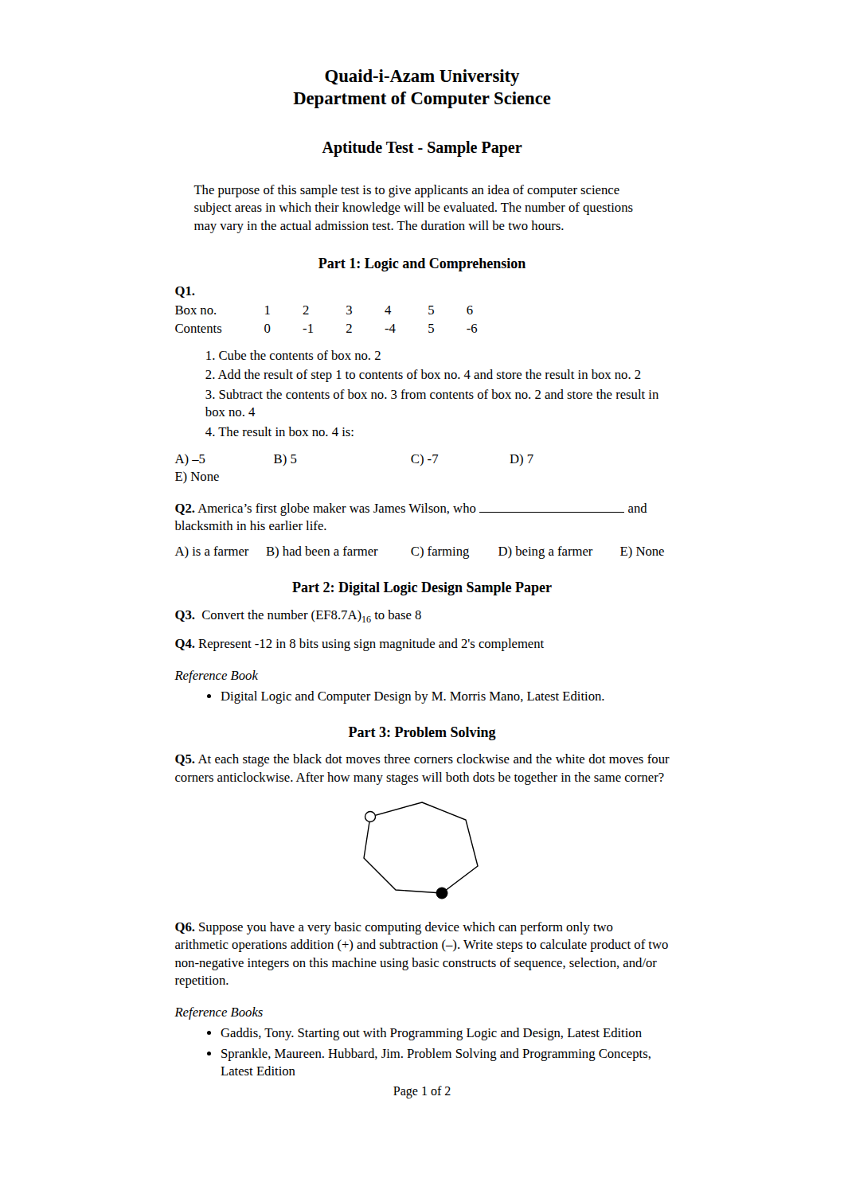Quaid-i-Azam University
Department of Computer Science
Aptitude Test - Sample Paper
The purpose of this sample test is to give applicants an idea of computer science subject areas in which their knowledge will be evaluated. The number of questions may vary in the actual admission test. The duration will be two hours.
Part 1: Logic and Comprehension
Q1.
| Box no. | 1 | 2 | 3 | 4 | 5 | 6 |
| Contents | 0 | -1 | 2 | -4 | 5 | -6 |
1. Cube the contents of box no. 2
2. Add the result of step 1 to contents of box no. 4 and store the result in box no. 2
3. Subtract the contents of box no. 3 from contents of box no. 2 and store the result in box no. 4
4. The result in box no. 4 is:
A) –5 B) 5 C) -7 D) 7 E) None
Q2. America’s first globe maker was James Wilson, who and blacksmith in his earlier life.
A) is a farmer B) had been a farmer C) farming D) being a farmer E) None
Part 2: Digital Logic Design Sample Paper
Q3. Convert the number (EF8.7A)16 to base 8
Q4. Represent -12 in 8 bits using sign magnitude and 2's complement
Reference Book
Digital Logic and Computer Design by M. Morris Mano, Latest Edition.
Part 3: Problem Solving
Q5. At each stage the black dot moves three corners clockwise and the white dot moves four corners anticlockwise. After how many stages will both dots be together in the same corner?
Q6. Suppose you have a very basic computing device which can perform only two arithmetic operations addition (+) and subtraction (–). Write steps to calculate product of two non-negative integers on this machine using basic constructs of sequence, selection, and/or repetition.
Reference Books
Gaddis, Tony. Starting out with Programming Logic and Design, Latest Edition
Sprankle, Maureen. Hubbard, Jim. Problem Solving and Programming Concepts, Latest Edition
Page 1 of 2